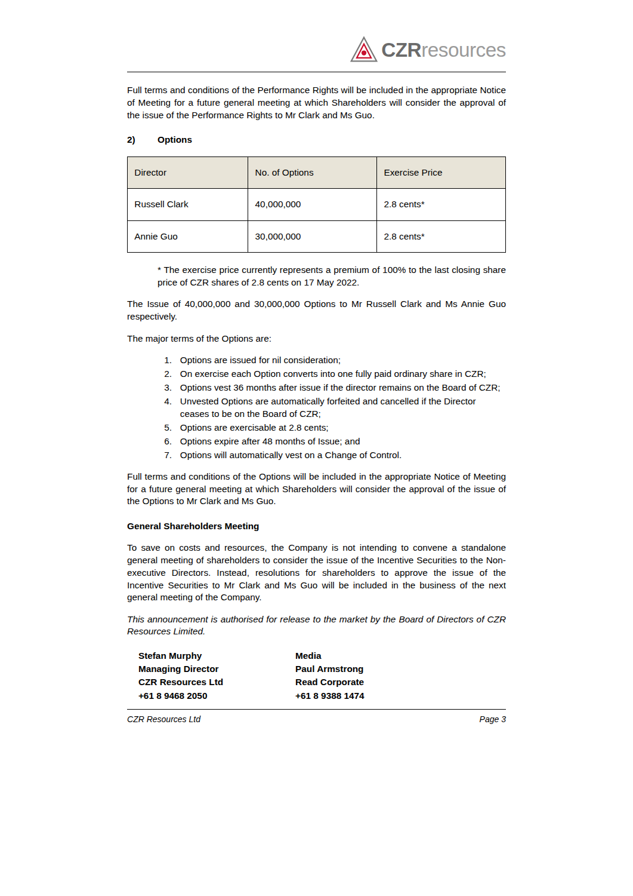CZR resources
Full terms and conditions of the Performance Rights will be included in the appropriate Notice of Meeting for a future general meeting at which Shareholders will consider the approval of the issue of the Performance Rights to Mr Clark and Ms Guo.
2) Options
| Director | No. of Options | Exercise Price |
| --- | --- | --- |
| Russell Clark | 40,000,000 | 2.8 cents* |
| Annie Guo | 30,000,000 | 2.8 cents* |
* The exercise price currently represents a premium of 100% to the last closing share price of CZR shares of 2.8 cents on 17 May 2022.
The Issue of 40,000,000 and 30,000,000 Options to Mr Russell Clark and Ms Annie Guo respectively.
The major terms of the Options are:
Options are issued for nil consideration;
On exercise each Option converts into one fully paid ordinary share in CZR;
Options vest 36 months after issue if the director remains on the Board of CZR;
Unvested Options are automatically forfeited and cancelled if the Director ceases to be on the Board of CZR;
Options are exercisable at 2.8 cents;
Options expire after 48 months of Issue; and
Options will automatically vest on a Change of Control.
Full terms and conditions of the Options will be included in the appropriate Notice of Meeting for a future general meeting at which Shareholders will consider the approval of the issue of the Options to Mr Clark and Ms Guo.
General Shareholders Meeting
To save on costs and resources, the Company is not intending to convene a standalone general meeting of shareholders to consider the issue of the Incentive Securities to the Non-executive Directors. Instead, resolutions for shareholders to approve the issue of the Incentive Securities to Mr Clark and Ms Guo will be included in the business of the next general meeting of the Company.
This announcement is authorised for release to the market by the Board of Directors of CZR Resources Limited.
Stefan Murphy
Managing Director
CZR Resources Ltd
+61 8 9468 2050
Media
Paul Armstrong
Read Corporate
+61 8 9388 1474
CZR Resources Ltd Page 3